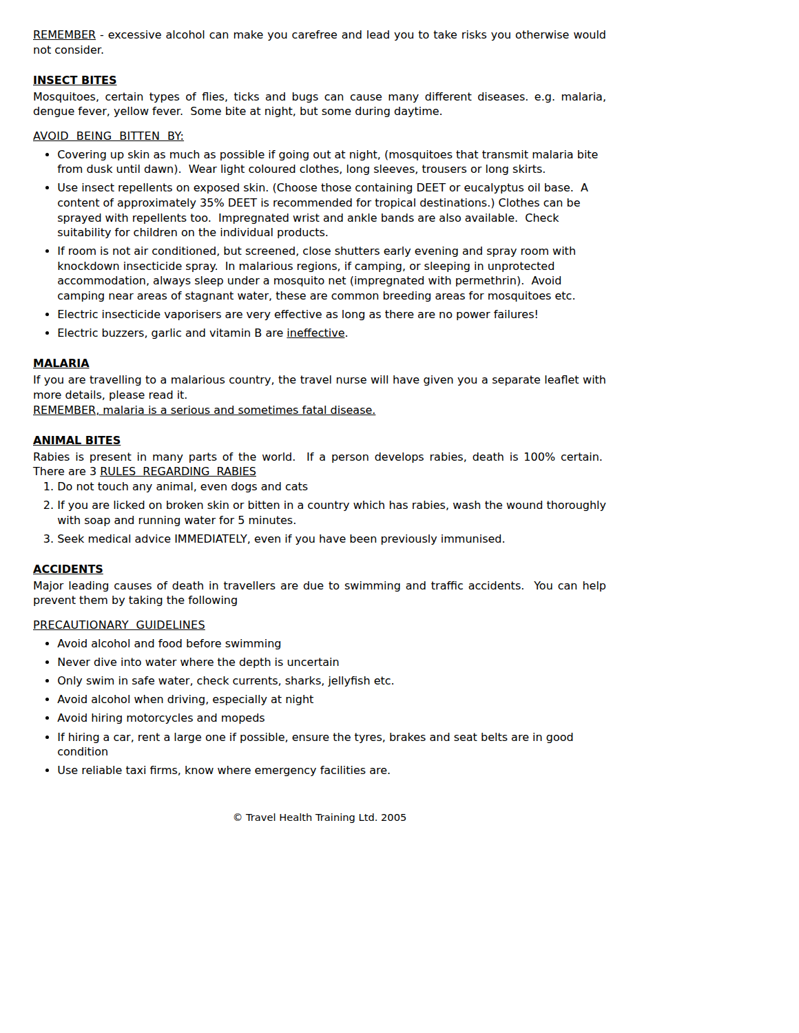REMEMBER - excessive alcohol can make you carefree and lead you to take risks you otherwise would not consider.
INSECT BITES
Mosquitoes, certain types of flies, ticks and bugs can cause many different diseases. e.g. malaria, dengue fever, yellow fever. Some bite at night, but some during daytime.
AVOID BEING BITTEN BY:
Covering up skin as much as possible if going out at night, (mosquitoes that transmit malaria bite from dusk until dawn). Wear light coloured clothes, long sleeves, trousers or long skirts.
Use insect repellents on exposed skin. (Choose those containing DEET or eucalyptus oil base. A content of approximately 35% DEET is recommended for tropical destinations.) Clothes can be sprayed with repellents too. Impregnated wrist and ankle bands are also available. Check suitability for children on the individual products.
If room is not air conditioned, but screened, close shutters early evening and spray room with knockdown insecticide spray. In malarious regions, if camping, or sleeping in unprotected accommodation, always sleep under a mosquito net (impregnated with permethrin). Avoid camping near areas of stagnant water, these are common breeding areas for mosquitoes etc.
Electric insecticide vaporisers are very effective as long as there are no power failures!
Electric buzzers, garlic and vitamin B are ineffective.
MALARIA
If you are travelling to a malarious country, the travel nurse will have given you a separate leaflet with more details, please read it.
REMEMBER, malaria is a serious and sometimes fatal disease.
ANIMAL BITES
Rabies is present in many parts of the world. If a person develops rabies, death is 100% certain. There are 3 RULES REGARDING RABIES
Do not touch any animal, even dogs and cats
If you are licked on broken skin or bitten in a country which has rabies, wash the wound thoroughly with soap and running water for 5 minutes.
Seek medical advice IMMEDIATELY, even if you have been previously immunised.
ACCIDENTS
Major leading causes of death in travellers are due to swimming and traffic accidents. You can help prevent them by taking the following
PRECAUTIONARY GUIDELINES
Avoid alcohol and food before swimming
Never dive into water where the depth is uncertain
Only swim in safe water, check currents, sharks, jellyfish etc.
Avoid alcohol when driving, especially at night
Avoid hiring motorcycles and mopeds
If hiring a car, rent a large one if possible, ensure the tyres, brakes and seat belts are in good condition
Use reliable taxi firms, know where emergency facilities are.
© Travel Health Training Ltd. 2005